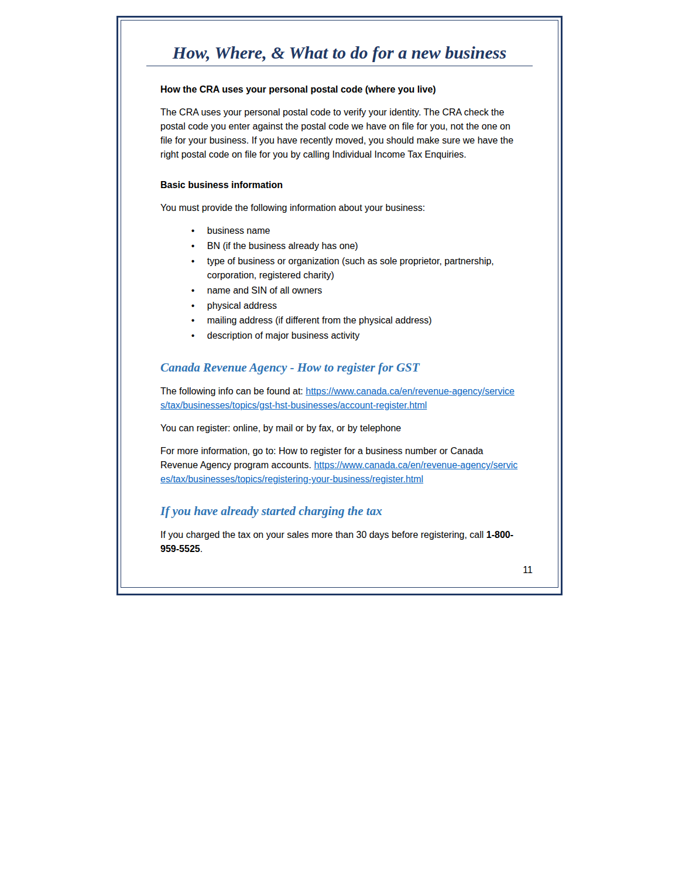How, Where, & What to do for a new business
How the CRA uses your personal postal code (where you live)
The CRA uses your personal postal code to verify your identity. The CRA check the postal code you enter against the postal code we have on file for you, not the one on file for your business. If you have recently moved, you should make sure we have the right postal code on file for you by calling Individual Income Tax Enquiries.
Basic business information
You must provide the following information about your business:
business name
BN (if the business already has one)
type of business or organization (such as sole proprietor, partnership, corporation, registered charity)
name and SIN of all owners
physical address
mailing address (if different from the physical address)
description of major business activity
Canada Revenue Agency - How to register for GST
The following info can be found at: https://www.canada.ca/en/revenue-agency/services/tax/businesses/topics/gst-hst-businesses/account-register.html
You can register: online, by mail or by fax, or by telephone
For more information, go to: How to register for a business number or Canada Revenue Agency program accounts. https://www.canada.ca/en/revenue-agency/services/tax/businesses/topics/registering-your-business/register.html
If you have already started charging the tax
If you charged the tax on your sales more than 30 days before registering, call 1-800-959-5525.
11